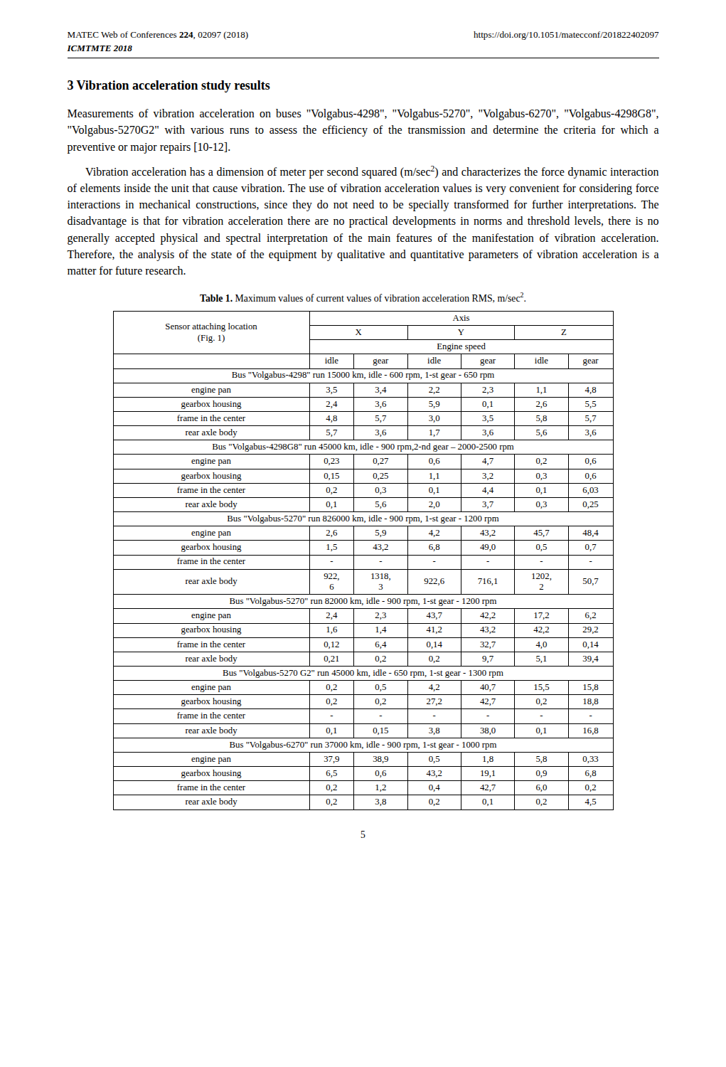MATEC Web of Conferences 224, 02097 (2018) https://doi.org/10.1051/matecconf/201822402097
ICMTMTE 2018
3 Vibration acceleration study results
Measurements of vibration acceleration on buses "Volgabus-4298", "Volgabus-5270", "Volgabus-6270", "Volgabus-4298G8", "Volgabus-5270G2" with various runs to assess the efficiency of the transmission and determine the criteria for which a preventive or major repairs [10-12].
Vibration acceleration has a dimension of meter per second squared (m/sec2) and characterizes the force dynamic interaction of elements inside the unit that cause vibration. The use of vibration acceleration values is very convenient for considering force interactions in mechanical constructions, since they do not need to be specially transformed for further interpretations. The disadvantage is that for vibration acceleration there are no practical developments in norms and threshold levels, there is no generally accepted physical and spectral interpretation of the main features of the manifestation of vibration acceleration. Therefore, the analysis of the state of the equipment by qualitative and quantitative parameters of vibration acceleration is a matter for future research.
Table 1. Maximum values of current values of vibration acceleration RMS, m/sec2.
| Sensor attaching location (Fig. 1) | Axis |
| X | Y | Z |
| Engine speed |
| | idle | gear | idle | gear | idle | gear |
| Bus "Volgabus-4298" run 15000 km, idle - 600 rpm, 1-st gear - 650 rpm |
| engine pan | 3,5 | 3,4 | 2,2 | 2,3 | 1,1 | 4,8 |
| gearbox housing | 2,4 | 3,6 | 5,9 | 0,1 | 2,6 | 5,5 |
| frame in the center | 4,8 | 5,7 | 3,0 | 3,5 | 5,8 | 5,7 |
| rear axle body | 5,7 | 3,6 | 1,7 | 3,6 | 5,6 | 3,6 |
| Bus "Volgabus-4298G8" run 45000 km, idle - 900 rpm,2-nd gear – 2000-2500 rpm |
| engine pan | 0,23 | 0,27 | 0,6 | 4,7 | 0,2 | 0,6 |
| gearbox housing | 0,15 | 0,25 | 1,1 | 3,2 | 0,3 | 0,6 |
| frame in the center | 0,2 | 0,3 | 0,1 | 4,4 | 0,1 | 6,03 |
| rear axle body | 0,1 | 5,6 | 2,0 | 3,7 | 0,3 | 0,25 |
| Bus "Volgabus-5270" run 826000 km, idle - 900 rpm, 1-st gear - 1200 rpm |
| engine pan | 2,6 | 5,9 | 4,2 | 43,2 | 45,7 | 48,4 |
| gearbox housing | 1,5 | 43,2 | 6,8 | 49,0 | 0,5 | 0,7 |
| frame in the center | - | - | - | - | - | - |
| rear axle body | 922, 6 | 1318, 3 | 922,6 | 716,1 | 1202, 2 | 50,7 |
| Bus "Volgabus-5270" run 82000 km, idle - 900 rpm, 1-st gear - 1200 rpm |
| engine pan | 2,4 | 2,3 | 43,7 | 42,2 | 17,2 | 6,2 |
| gearbox housing | 1,6 | 1,4 | 41,2 | 43,2 | 42,2 | 29,2 |
| frame in the center | 0,12 | 6,4 | 0,14 | 32,7 | 4,0 | 0,14 |
| rear axle body | 0,21 | 0,2 | 0,2 | 9,7 | 5,1 | 39,4 |
| Bus "Volgabus-5270 G2" run 45000 km, idle - 650 rpm, 1-st gear - 1300 rpm |
| engine pan | 0,2 | 0,5 | 4,2 | 40,7 | 15,5 | 15,8 |
| gearbox housing | 0,2 | 0,2 | 27,2 | 42,7 | 0,2 | 18,8 |
| frame in the center | - | - | - | - | - | - |
| rear axle body | 0,1 | 0,15 | 3,8 | 38,0 | 0,1 | 16,8 |
| Bus "Volgabus-6270" run 37000 km, idle - 900 rpm, 1-st gear - 1000 rpm |
| engine pan | 37,9 | 38,9 | 0,5 | 1,8 | 5,8 | 0,33 |
| gearbox housing | 6,5 | 0,6 | 43,2 | 19,1 | 0,9 | 6,8 |
| frame in the center | 0,2 | 1,2 | 0,4 | 42,7 | 6,0 | 0,2 |
| rear axle body | 0,2 | 3,8 | 0,2 | 0,1 | 0,2 | 4,5 |
5